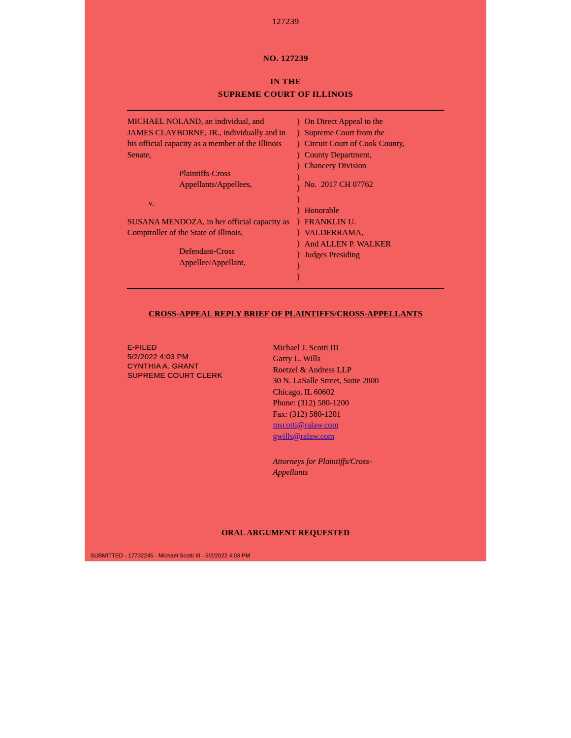127239
NO. 127239
IN THE
SUPREME COURT OF ILLINOIS
| MICHAEL NOLAND, an individual, and JAMES CLAYBORNE, JR., individually and in his official capacity as a member of the Illinois Senate, Plaintiffs-Cross Appellants/Appellees, v. SUSANA MENDOZA, in her official capacity as Comptroller of the State of Illinois, Defendant-Cross Appellee/Appellant. | ) ) ) ) ) ) ) ) ) ) ) ) ) ) ) | On Direct Appeal to the Supreme Court from the Circuit Court of Cook County, County Department, Chancery Division No. 2017 CH 07762 Honorable FRANKLIN U. VALDERRAMA, And ALLEN P. WALKER Judges Presiding |
CROSS-APPEAL REPLY BRIEF OF PLAINTIFFS/CROSS-APPELLANTS
| E-FILED 5/2/2022 4:03 PM CYNTHIA A. GRANT SUPREME COURT CLERK | Michael J. Scotti III Garry L. Wills Roetzel & Andress LLP 30 N. LaSalle Street, Suite 2800 Chicago, IL 60602 Phone: (312) 580-1200 Fax: (312) 580-1201 mscotti@ralaw.com gwills@ralaw.com Attorneys for Plaintiffs/Cross- Appellants |
ORAL ARGUMENT REQUESTED
SUBMITTED - 17732245 - Michael Scotti III - 5/2/2022 4:03 PM